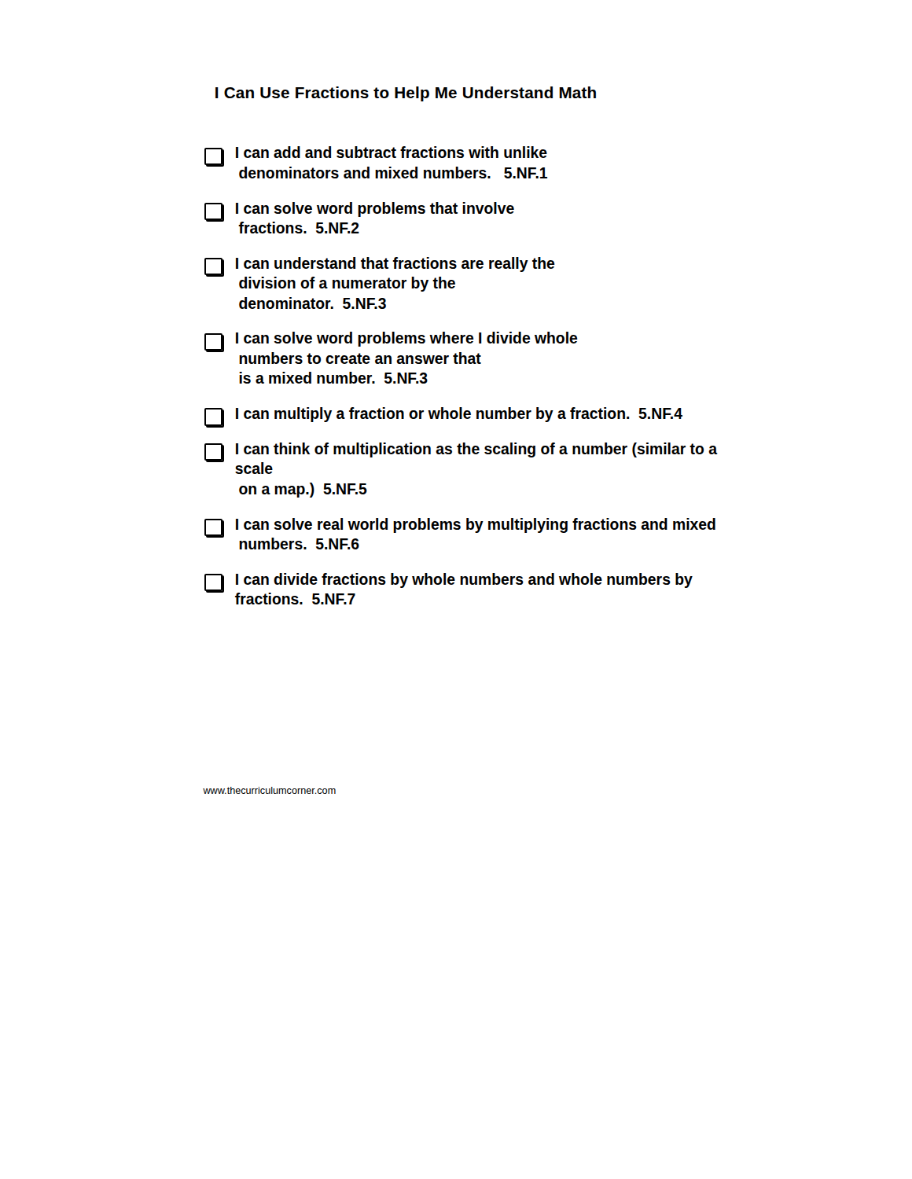I Can Use Fractions to Help Me Understand Math
I can add and subtract fractions with unlike denominators and mixed numbers. 5.NF.1
I can solve word problems that involve fractions. 5.NF.2
I can understand that fractions are really the division of a numerator by the denominator. 5.NF.3
I can solve word problems where I divide whole numbers to create an answer that is a mixed number. 5.NF.3
I can multiply a fraction or whole number by a fraction. 5.NF.4
I can think of multiplication as the scaling of a number (similar to a scale on a map.) 5.NF.5
I can solve real world problems by multiplying fractions and mixed numbers. 5.NF.6
I can divide fractions by whole numbers and whole numbers by fractions. 5.NF.7
www.thecurriculumcorner.com